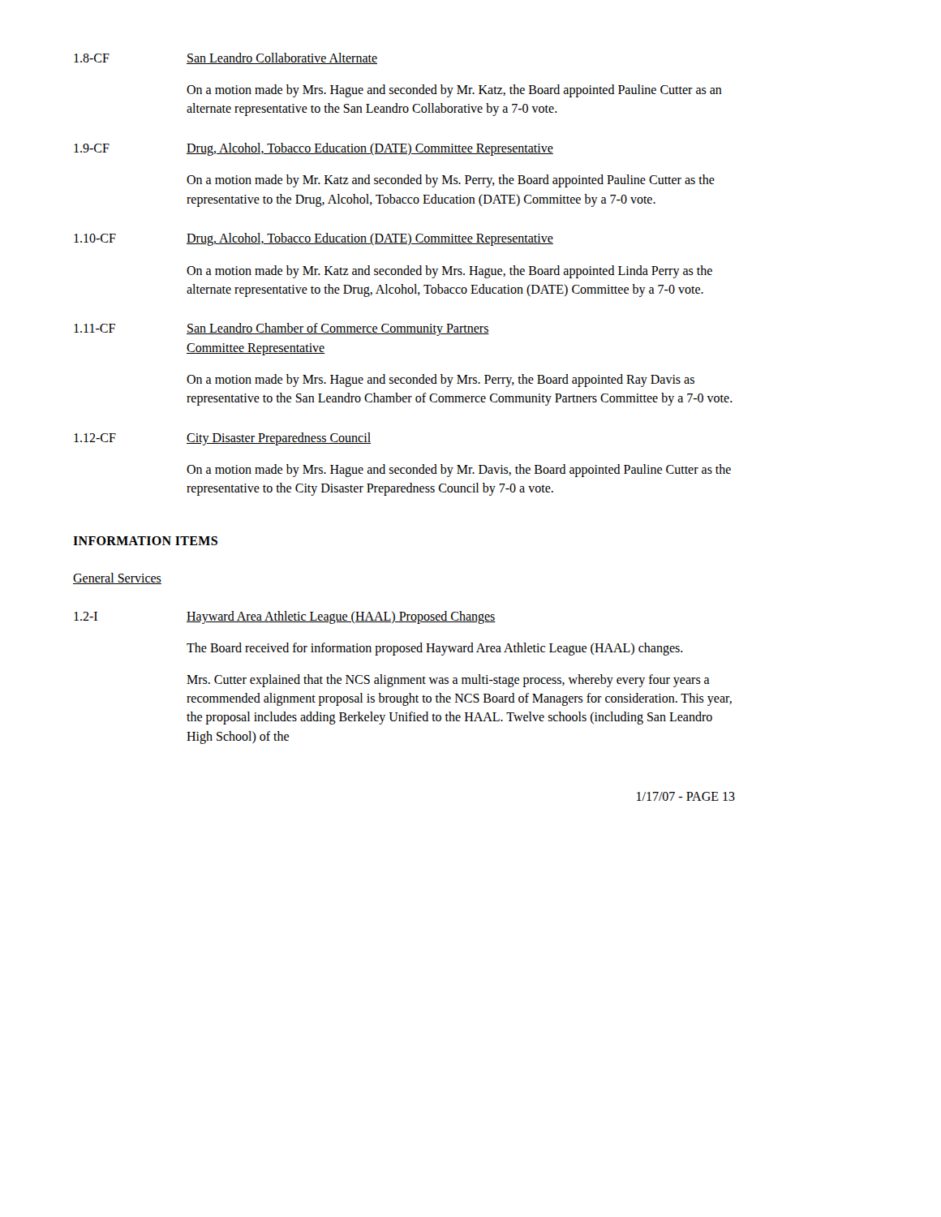1.8-CF
San Leandro Collaborative Alternate
On a motion made by Mrs. Hague and seconded by Mr. Katz, the Board appointed Pauline Cutter as an alternate representative to the San Leandro Collaborative by a 7-0 vote.
1.9-CF
Drug, Alcohol, Tobacco Education (DATE) Committee Representative
On a motion made by Mr. Katz and seconded by Ms. Perry, the Board appointed Pauline Cutter as the representative to the Drug, Alcohol, Tobacco Education (DATE) Committee by a 7-0 vote.
1.10-CF
Drug, Alcohol, Tobacco Education (DATE) Committee Representative
On a motion made by Mr. Katz and seconded by Mrs. Hague, the Board appointed Linda Perry as the alternate representative to the Drug, Alcohol, Tobacco Education (DATE) Committee by a 7-0 vote.
1.11-CF
San Leandro Chamber of Commerce Community Partners
Committee Representative
On a motion made by Mrs. Hague and seconded by Mrs. Perry, the Board appointed Ray Davis as representative to the San Leandro Chamber of Commerce Community Partners Committee by a 7-0 vote.
1.12-CF
City Disaster Preparedness Council
On a motion made by Mrs. Hague and seconded by Mr. Davis, the Board appointed Pauline Cutter as the representative to the City Disaster Preparedness Council by 7-0 a vote.
INFORMATION ITEMS
General Services
1.2-I
Hayward Area Athletic League (HAAL) Proposed Changes
The Board received for information proposed Hayward Area Athletic League (HAAL) changes.
Mrs. Cutter explained that the NCS alignment was a multi-stage process, whereby every four years a recommended alignment proposal is brought to the NCS Board of Managers for consideration. This year, the proposal includes adding Berkeley Unified to the HAAL. Twelve schools (including San Leandro High School) of the
1/17/07 - PAGE 13